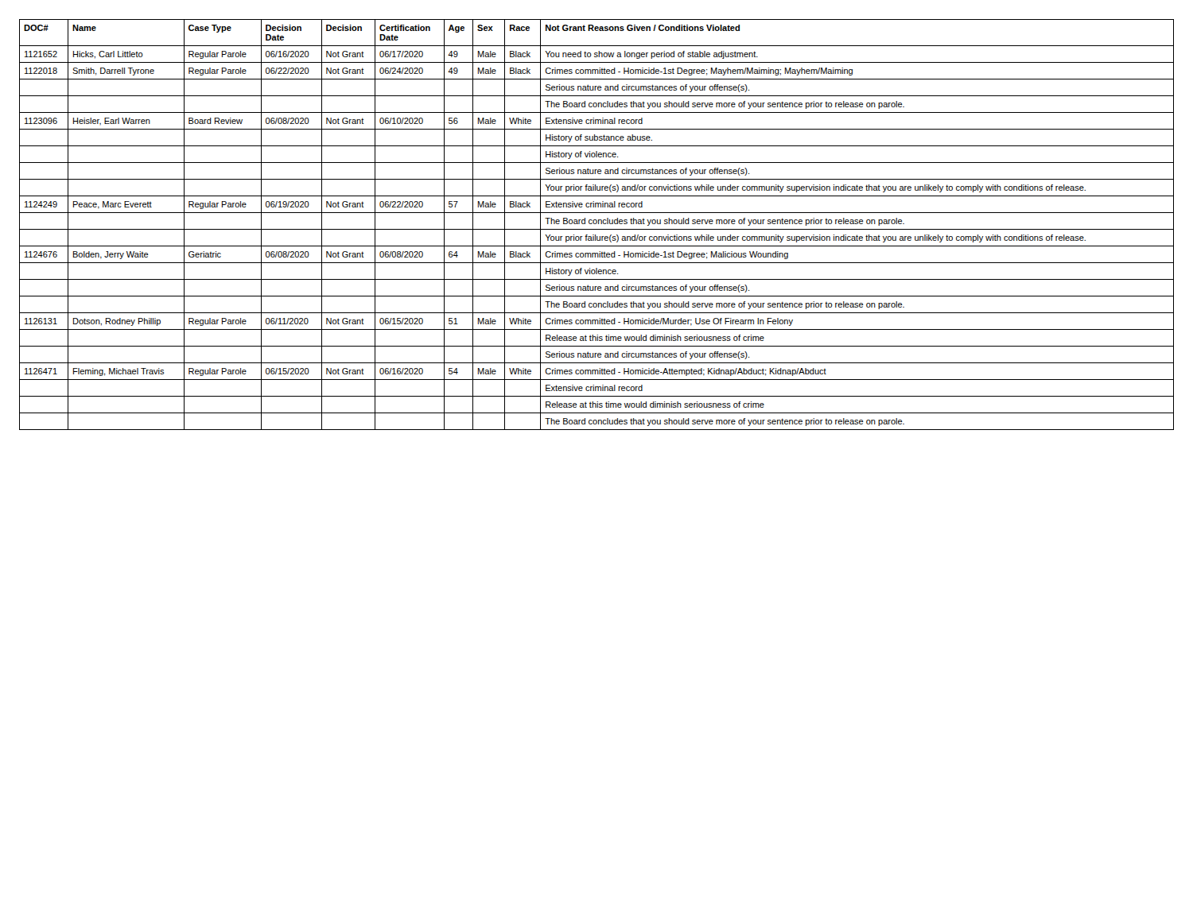| DOC# | Name | Case Type | Decision Date | Decision | Certification Date | Age | Sex | Race | Not Grant Reasons Given / Conditions Violated |
| --- | --- | --- | --- | --- | --- | --- | --- | --- | --- |
| 1121652 | Hicks, Carl Littleto | Regular Parole | 06/16/2020 | Not Grant | 06/17/2020 | 49 | Male | Black | You need to show a longer period of stable adjustment. |
| 1122018 | Smith, Darrell Tyrone | Regular Parole | 06/22/2020 | Not Grant | 06/24/2020 | 49 | Male | Black | Crimes committed - Homicide-1st Degree; Mayhem/Maiming; Mayhem/Maiming |
| | | | | | | | | | Serious nature and circumstances of your offense(s). |
| | | | | | | | | | The Board concludes that you should serve more of your sentence prior to release on parole. |
| 1123096 | Heisler, Earl Warren | Board Review | 06/08/2020 | Not Grant | 06/10/2020 | 56 | Male | White | Extensive criminal record |
| | | | | | | | | | History of substance abuse. |
| | | | | | | | | | History of violence. |
| | | | | | | | | | Serious nature and circumstances of your offense(s). |
| | | | | | | | | | Your prior failure(s) and/or convictions while under community supervision indicate that you are unlikely to comply with conditions of release. |
| 1124249 | Peace, Marc Everett | Regular Parole | 06/19/2020 | Not Grant | 06/22/2020 | 57 | Male | Black | Extensive criminal record |
| | | | | | | | | | The Board concludes that you should serve more of your sentence prior to release on parole. |
| | | | | | | | | | Your prior failure(s) and/or convictions while under community supervision indicate that you are unlikely to comply with conditions of release. |
| 1124676 | Bolden, Jerry Waite | Geriatric | 06/08/2020 | Not Grant | 06/08/2020 | 64 | Male | Black | Crimes committed - Homicide-1st Degree; Malicious Wounding |
| | | | | | | | | | History of violence. |
| | | | | | | | | | Serious nature and circumstances of your offense(s). |
| | | | | | | | | | The Board concludes that you should serve more of your sentence prior to release on parole. |
| 1126131 | Dotson, Rodney Phillip | Regular Parole | 06/11/2020 | Not Grant | 06/15/2020 | 51 | Male | White | Crimes committed - Homicide/Murder; Use Of Firearm In Felony |
| | | | | | | | | | Release at this time would diminish seriousness of crime |
| | | | | | | | | | Serious nature and circumstances of your offense(s). |
| 1126471 | Fleming, Michael Travis | Regular Parole | 06/15/2020 | Not Grant | 06/16/2020 | 54 | Male | White | Crimes committed - Homicide-Attempted; Kidnap/Abduct; Kidnap/Abduct |
| | | | | | | | | | Extensive criminal record |
| | | | | | | | | | Release at this time would diminish seriousness of crime |
| | | | | | | | | | The Board concludes that you should serve more of your sentence prior to release on parole. |